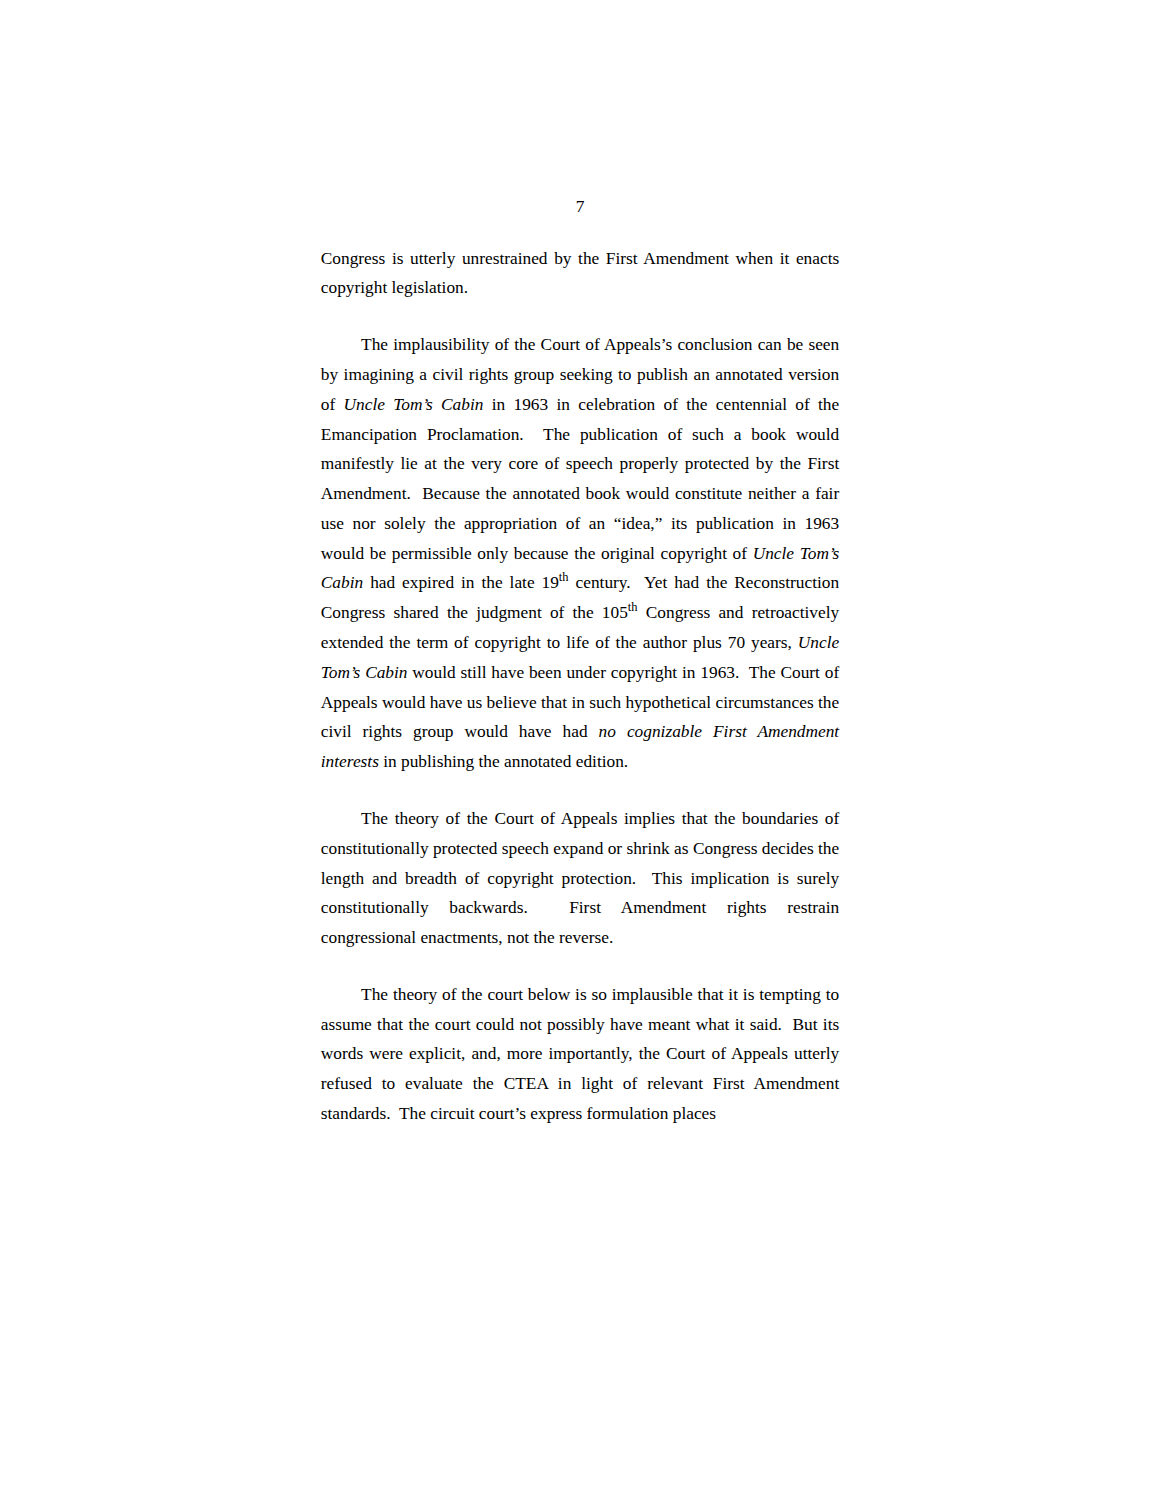7
Congress is utterly unrestrained by the First Amendment when it enacts copyright legislation.
The implausibility of the Court of Appeals’s conclusion can be seen by imagining a civil rights group seeking to publish an annotated version of Uncle Tom’s Cabin in 1963 in celebration of the centennial of the Emancipation Proclamation. The publication of such a book would manifestly lie at the very core of speech properly protected by the First Amendment. Because the annotated book would constitute neither a fair use nor solely the appropriation of an “idea,” its publication in 1963 would be permissible only because the original copyright of Uncle Tom’s Cabin had expired in the late 19th century. Yet had the Reconstruction Congress shared the judgment of the 105th Congress and retroactively extended the term of copyright to life of the author plus 70 years, Uncle Tom’s Cabin would still have been under copyright in 1963. The Court of Appeals would have us believe that in such hypothetical circumstances the civil rights group would have had no cognizable First Amendment interests in publishing the annotated edition.
The theory of the Court of Appeals implies that the boundaries of constitutionally protected speech expand or shrink as Congress decides the length and breadth of copyright protection. This implication is surely constitutionally backwards. First Amendment rights restrain congressional enactments, not the reverse.
The theory of the court below is so implausible that it is tempting to assume that the court could not possibly have meant what it said. But its words were explicit, and, more importantly, the Court of Appeals utterly refused to evaluate the CTEA in light of relevant First Amendment standards. The circuit court’s express formulation places